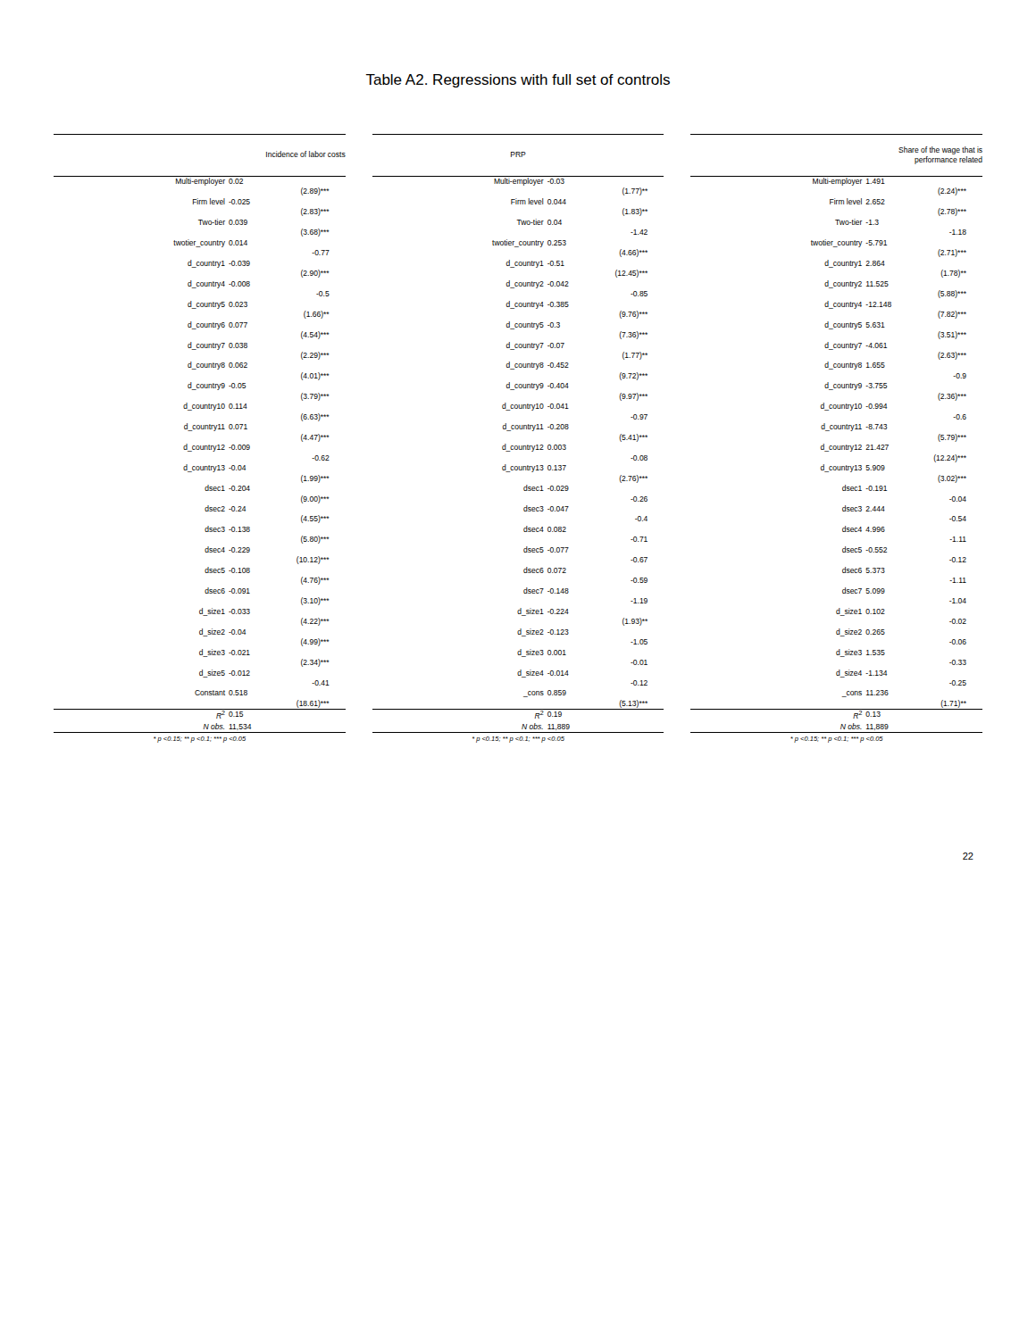Table A2. Regressions with full set of controls
Incidence of labor costs
| Multi-employer | 0.02 |
| | (2.89)*** |
| Firm level | -0.025 |
| | (2.83)*** |
| Two-tier | 0.039 |
| | (3.68)*** |
| twotier_country | 0.014 |
| | -0.77 |
| d_country1 | -0.039 |
| | (2.90)*** |
| d_country4 | -0.008 |
| | -0.5 |
| d_country5 | 0.023 |
| | (1.66)** |
| d_country6 | 0.077 |
| | (4.54)*** |
| d_country7 | 0.038 |
| | (2.29)*** |
| d_country8 | 0.062 |
| | (4.01)*** |
| d_country9 | -0.05 |
| | (3.79)*** |
| d_country10 | 0.114 |
| | (6.63)*** |
| d_country11 | 0.071 |
| | (4.47)*** |
| d_country12 | -0.009 |
| | -0.62 |
| d_country13 | -0.04 |
| | (1.99)*** |
| dsec1 | -0.204 |
| | (9.00)*** |
| dsec2 | -0.24 |
| | (4.55)*** |
| dsec3 | -0.138 |
| | (5.80)*** |
| dsec4 | -0.229 |
| | (10.12)*** |
| dsec5 | -0.108 |
| | (4.76)*** |
| dsec6 | -0.091 |
| | (3.10)*** |
| d_size1 | -0.033 |
| | (4.22)*** |
| d_size2 | -0.04 |
| | (4.99)*** |
| d_size3 | -0.021 |
| | (2.34)*** |
| d_size5 | -0.012 |
| | -0.41 |
| Constant | 0.518 |
| | (18.61)*** |
| R 2 | 0.15 |
| N obs. | 11,534 |
* p <0.15; ** p <0.1; *** p <0.05
PRP
| Multi-employer | -0.03 |
| | (1.77)** |
| Firm level | 0.044 |
| | (1.83)** |
| Two-tier | 0.04 |
| | -1.42 |
| twotier_country | 0.253 |
| | (4.66)*** |
| d_country1 | -0.51 |
| | (12.45)*** |
| d_country2 | -0.042 |
| | -0.85 |
| d_country4 | -0.385 |
| | (9.76)*** |
| d_country5 | -0.3 |
| | (7.36)*** |
| d_country7 | -0.07 |
| | (1.77)** |
| d_country8 | -0.452 |
| | (9.72)*** |
| d_country9 | -0.404 |
| | (9.97)*** |
| d_country10 | -0.041 |
| | -0.97 |
| d_country11 | -0.208 |
| | (5.41)*** |
| d_country12 | 0.003 |
| | -0.08 |
| d_country13 | 0.137 |
| | (2.76)*** |
| dsec1 | -0.029 |
| | -0.26 |
| dsec3 | -0.047 |
| | -0.4 |
| dsec4 | 0.082 |
| | -0.71 |
| dsec5 | -0.077 |
| | -0.67 |
| dsec6 | 0.072 |
| | -0.59 |
| dsec7 | -0.148 |
| | -1.19 |
| d_size1 | -0.224 |
| | (1.93)** |
| d_size2 | -0.123 |
| | -1.05 |
| d_size3 | 0.001 |
| | -0.01 |
| d_size4 | -0.014 |
| | -0.12 |
| _cons | 0.859 |
| | (5.13)*** |
| R 2 | 0.19 |
| N obs. | 11,889 |
* p <0.15; ** p <0.1; *** p <0.05
Share of the wage that is performance related
| Multi-employer | 1.491 |
| | (2.24)*** |
| Firm level | 2.652 |
| | (2.78)*** |
| Two-tier | -1.3 |
| | -1.18 |
| twotier_country | -5.791 |
| | (2.71)*** |
| d_country1 | 2.864 |
| | (1.78)** |
| d_country2 | 11.525 |
| | (5.88)*** |
| d_country4 | -12.148 |
| | (7.82)*** |
| d_country5 | 5.631 |
| | (3.51)*** |
| d_country7 | -4.061 |
| | (2.63)*** |
| d_country8 | 1.655 |
| | -0.9 |
| d_country9 | -3.755 |
| | (2.36)*** |
| d_country10 | -0.994 |
| | -0.6 |
| d_country11 | -8.743 |
| | (5.79)*** |
| d_country12 | 21.427 |
| | (12.24)*** |
| d_country13 | 5.909 |
| | (3.02)*** |
| dsec1 | -0.191 |
| | -0.04 |
| dsec3 | 2.444 |
| | -0.54 |
| dsec4 | 4.996 |
| | -1.11 |
| dsec5 | -0.552 |
| | -0.12 |
| dsec6 | 5.373 |
| | -1.11 |
| dsec7 | 5.099 |
| | -1.04 |
| d_size1 | 0.102 |
| | -0.02 |
| d_size2 | 0.265 |
| | -0.06 |
| d_size3 | 1.535 |
| | -0.33 |
| d_size4 | -1.134 |
| | -0.25 |
| _cons | 11.236 |
| | (1.71)** |
| R 2 | 0.13 |
| N obs. | 11,889 |
* p <0.15; ** p <0.1; *** p <0.05
22